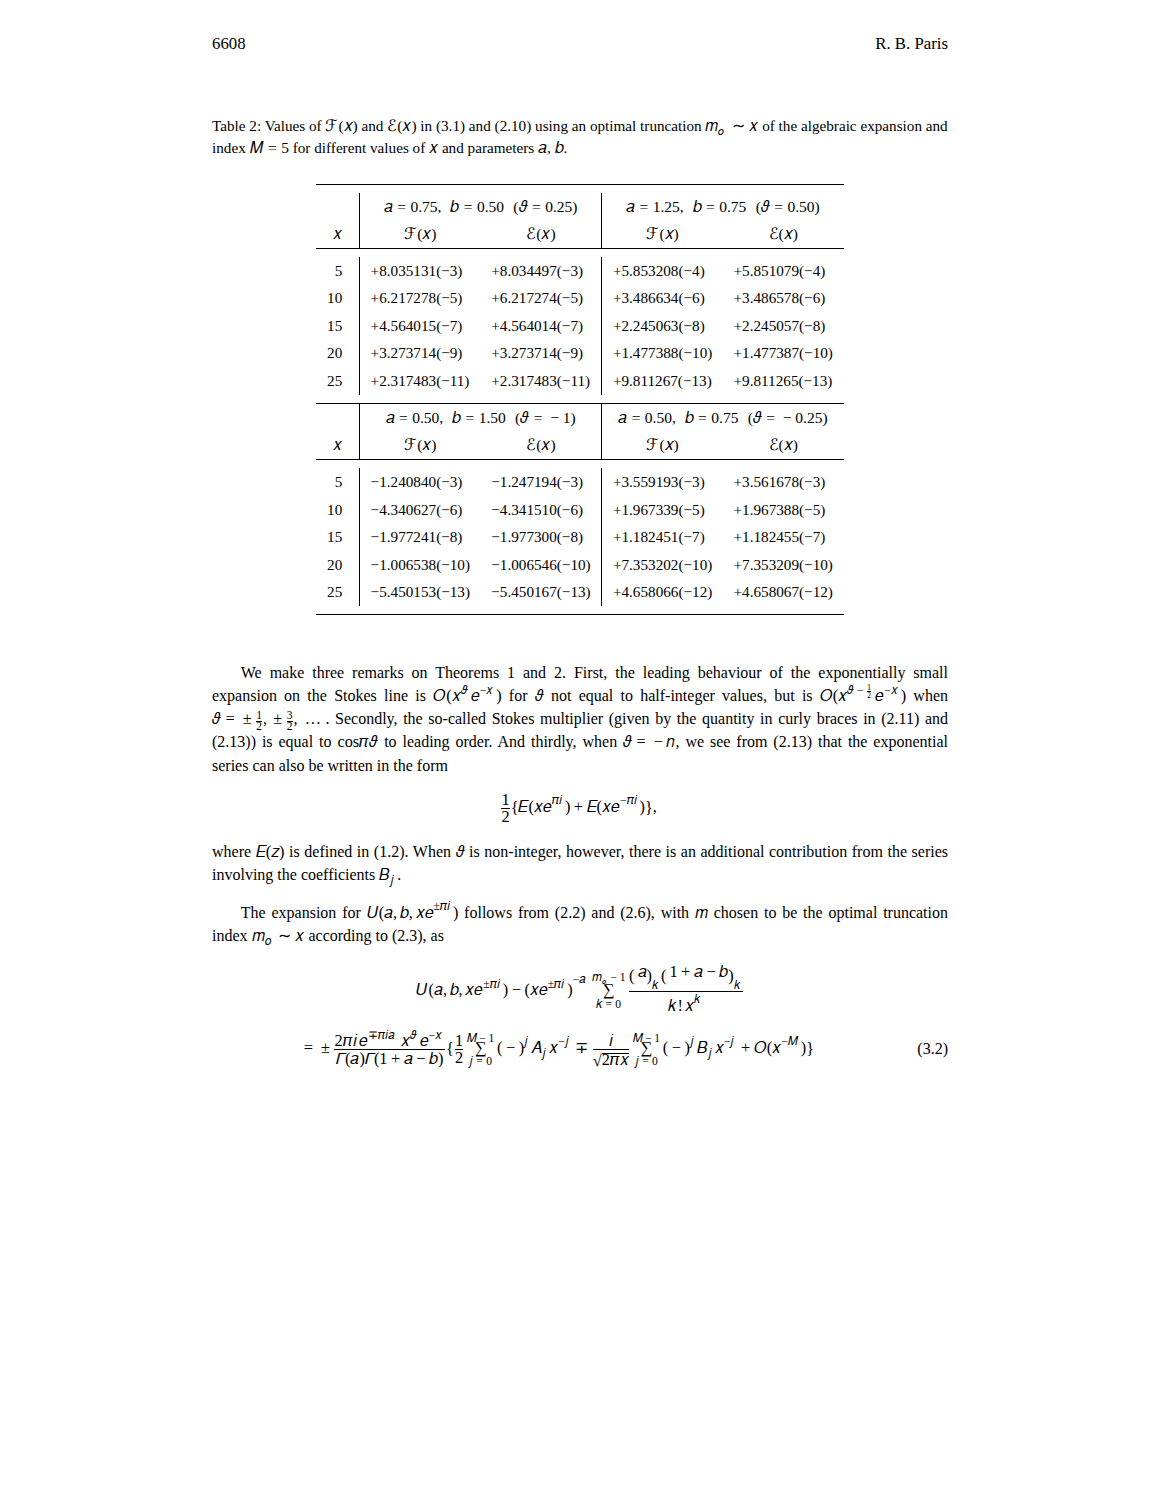6608 R. B. Paris
Table 2: Values of ℱ(x) and ℰ(x) in (3.1) and (2.10) using an optimal truncation mo∼x of the algebraic expansion and index M=5 for different values of x and parameters a, b.
| | a = 0.75 , b = 0.50 ( ϑ = 0.25 ) | a = 1.25 , b = 0.75 ( ϑ = 0.50 ) |
| x | ℱ ( x ) | ℰ ( x ) | ℱ ( x ) | ℰ ( x ) |
| 5 | +8.035131(−3) | +8.034497(−3) | +5.853208(−4) | +5.851079(−4) |
| 10 | +6.217278(−5) | +6.217274(−5) | +3.486634(−6) | +3.486578(−6) |
| 15 | +4.564015(−7) | +4.564014(−7) | +2.245063(−8) | +2.245057(−8) |
| 20 | +3.273714(−9) | +3.273714(−9) | +1.477388(−10) | +1.477387(−10) |
| 25 | +2.317483(−11) | +2.317483(−11) | +9.811267(−13) | +9.811265(−13) |
| | a = 0.50 , b = 1.50 ( ϑ = − 1 ) | a = 0.50 , b = 0.75 ( ϑ = − 0.25 ) |
| x | ℱ ( x ) | ℰ ( x ) | ℱ ( x ) | ℰ ( x ) |
| 5 | −1.240840(−3) | −1.247194(−3) | +3.559193(−3) | +3.561678(−3) |
| 10 | −4.340627(−6) | −4.341510(−6) | +1.967339(−5) | +1.967388(−5) |
| 15 | −1.977241(−8) | −1.977300(−8) | +1.182451(−7) | +1.182455(−7) |
| 20 | −1.006538(−10) | −1.006546(−10) | +7.353202(−10) | +7.353209(−10) |
| 25 | −5.450153(−13) | −5.450167(−13) | +4.658066(−12) | +4.658067(−12) |
We make three remarks on Theorems 1 and 2. First, the leading behaviour of the exponentially small expansion on the Stokes line is O(xϑe−x) for ϑ not equal to half-integer values, but is O(xϑ−12e−x) when ϑ=±12,±32,…. Secondly, the so-called Stokes multiplier (given by the quantity in curly braces in (2.11) and (2.13)) is equal to cos⁡πϑ to leading order. And thirdly, when ϑ=−n, we see from (2.13) that the exponential series can also be written in the form
12 { E(xeπi) + E(xe−πi) } ,
where E(z) is defined in (1.2). When ϑ is non-integer, however, there is an additional contribution from the series involving the coefficients Bj.
The expansion for U(a,b,xe±πi) follows from (2.2) and (2.6), with m chosen to be the optimal truncation index mo∼x according to (2.3), as
U(a,b,xe±πi) − (xe±πi)−a ∑ k=0 mo−1 (a)k(1+a−b)k k!xk
= ± 2πie∓πiaxϑe−x Γ(a)Γ(1+a−b) { 12 ∑ j=0 M−1 (−)j Aj x−j ∓ i 2πx ∑ j=0 M−1 (−)j Bj x−j + O(x−M) }
(3.2)